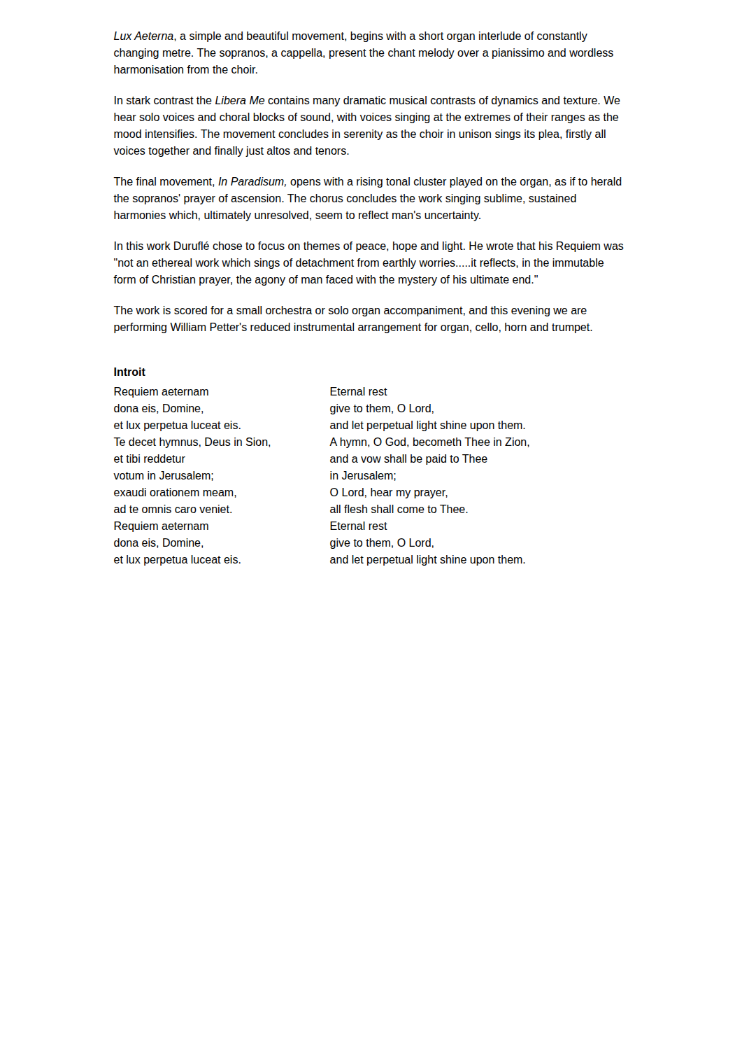Lux Aeterna, a simple and beautiful movement, begins with a short organ interlude of constantly changing metre. The sopranos, a cappella, present the chant melody over a pianissimo and wordless harmonisation from the choir.
In stark contrast the Libera Me contains many dramatic musical contrasts of dynamics and texture. We hear solo voices and choral blocks of sound, with voices singing at the extremes of their ranges as the mood intensifies. The movement concludes in serenity as the choir in unison sings its plea, firstly all voices together and finally just altos and tenors.
The final movement, In Paradisum, opens with a rising tonal cluster played on the organ, as if to herald the sopranos' prayer of ascension. The chorus concludes the work singing sublime, sustained harmonies which, ultimately unresolved, seem to reflect man's uncertainty.
In this work Duruflé chose to focus on themes of peace, hope and light. He wrote that his Requiem was "not an ethereal work which sings of detachment from earthly worries.....it reflects, in the immutable form of Christian prayer, the agony of man faced with the mystery of his ultimate end."
The work is scored for a small orchestra or solo organ accompaniment, and this evening we are performing William Petter's reduced instrumental arrangement for organ, cello, horn and trumpet.
Introit
| Requiem aeternam | Eternal rest |
| dona eis, Domine, | give to them, O Lord, |
| et lux perpetua luceat eis. | and let perpetual light shine upon them. |
| Te decet hymnus, Deus in Sion, | A hymn, O God, becometh Thee in Zion, |
| et tibi reddetur | and a vow shall be paid to Thee |
| votum in Jerusalem; | in Jerusalem; |
| exaudi orationem meam, | O Lord, hear my prayer, |
| ad te omnis caro veniet. | all flesh shall come to Thee. |
| Requiem aeternam | Eternal rest |
| dona eis, Domine, | give to them, O Lord, |
| et lux perpetua luceat eis. | and let perpetual light shine upon them. |